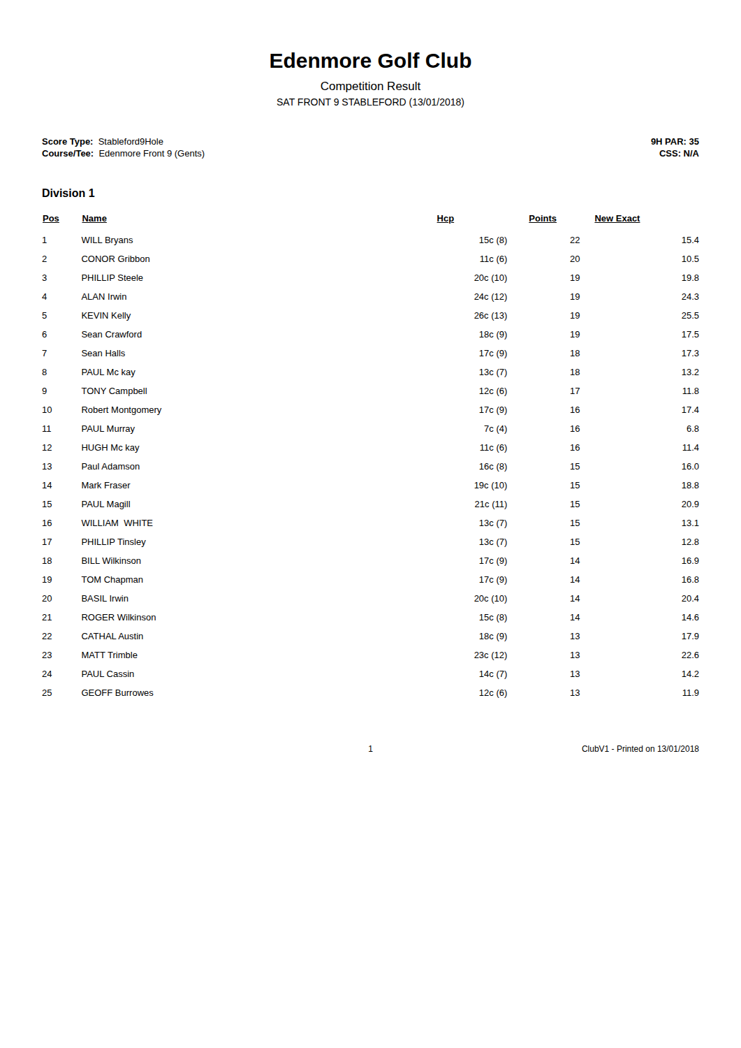Edenmore Golf Club
Competition Result
SAT FRONT 9 STABLEFORD (13/01/2018)
| Score Type: Stableford9Hole | 9H PAR: 35 |
| Course/Tee: Edenmore Front 9 (Gents) | CSS: N/A |
Division 1
| Pos | Name | Hcp | Points | New Exact |
| --- | --- | --- | --- | --- |
| 1 | WILL Bryans | 15c (8) | 22 | 15.4 |
| 2 | CONOR Gribbon | 11c (6) | 20 | 10.5 |
| 3 | PHILLIP Steele | 20c (10) | 19 | 19.8 |
| 4 | ALAN Irwin | 24c (12) | 19 | 24.3 |
| 5 | KEVIN Kelly | 26c (13) | 19 | 25.5 |
| 6 | Sean Crawford | 18c (9) | 19 | 17.5 |
| 7 | Sean Halls | 17c (9) | 18 | 17.3 |
| 8 | PAUL Mc kay | 13c (7) | 18 | 13.2 |
| 9 | TONY Campbell | 12c (6) | 17 | 11.8 |
| 10 | Robert Montgomery | 17c (9) | 16 | 17.4 |
| 11 | PAUL Murray | 7c (4) | 16 | 6.8 |
| 12 | HUGH Mc kay | 11c (6) | 16 | 11.4 |
| 13 | Paul Adamson | 16c (8) | 15 | 16.0 |
| 14 | Mark Fraser | 19c (10) | 15 | 18.8 |
| 15 | PAUL Magill | 21c (11) | 15 | 20.9 |
| 16 | WILLIAM WHITE | 13c (7) | 15 | 13.1 |
| 17 | PHILLIP Tinsley | 13c (7) | 15 | 12.8 |
| 18 | BILL Wilkinson | 17c (9) | 14 | 16.9 |
| 19 | TOM Chapman | 17c (9) | 14 | 16.8 |
| 20 | BASIL Irwin | 20c (10) | 14 | 20.4 |
| 21 | ROGER Wilkinson | 15c (8) | 14 | 14.6 |
| 22 | CATHAL Austin | 18c (9) | 13 | 17.9 |
| 23 | MATT Trimble | 23c (12) | 13 | 22.6 |
| 24 | PAUL Cassin | 14c (7) | 13 | 14.2 |
| 25 | GEOFF Burrowes | 12c (6) | 13 | 11.9 |
1 ClubV1 - Printed on 13/01/2018